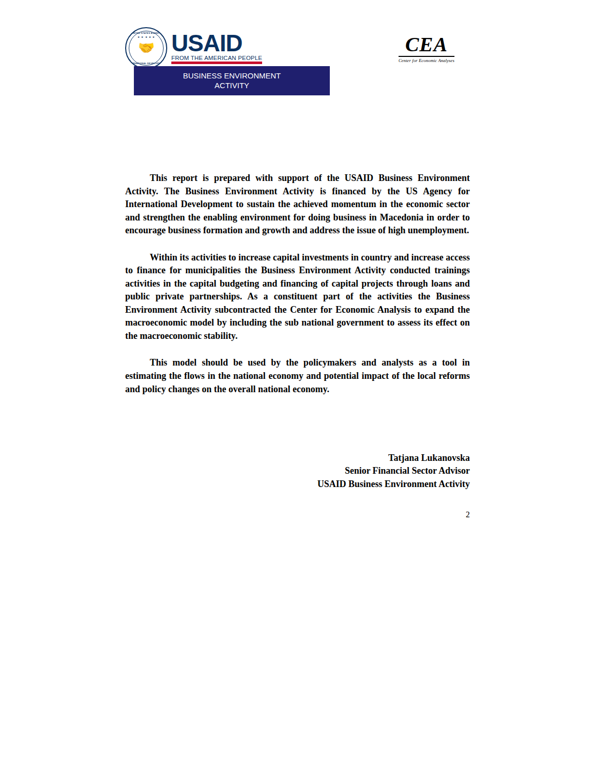UNITED STATES AGENCY
★ ★ ★ ★ ★
🤝
INTERNATIONAL DEVELOPMENT
US AID
FROM THE AMERICAN PEOPLE
CEA
Center for Economic Analyses
BUSINESS ENVIRONMENT
ACTIVITY
This report is prepared with support of the USAID Business Environment Activity. The Business Environment Activity is financed by the US Agency for International Development to sustain the achieved momentum in the economic sector and strengthen the enabling environment for doing business in Macedonia in order to encourage business formation and growth and address the issue of high unemployment.
Within its activities to increase capital investments in country and increase access to finance for municipalities the Business Environment Activity conducted trainings activities in the capital budgeting and financing of capital projects through loans and public private partnerships. As a constituent part of the activities the Business Environment Activity subcontracted the Center for Economic Analysis to expand the macroeconomic model by including the sub national government to assess its effect on the macroeconomic stability.
This model should be used by the policymakers and analysts as a tool in estimating the flows in the national economy and potential impact of the local reforms and policy changes on the overall national economy.
Tatjana Lukanovska
Senior Financial Sector Advisor
USAID Business Environment Activity
2